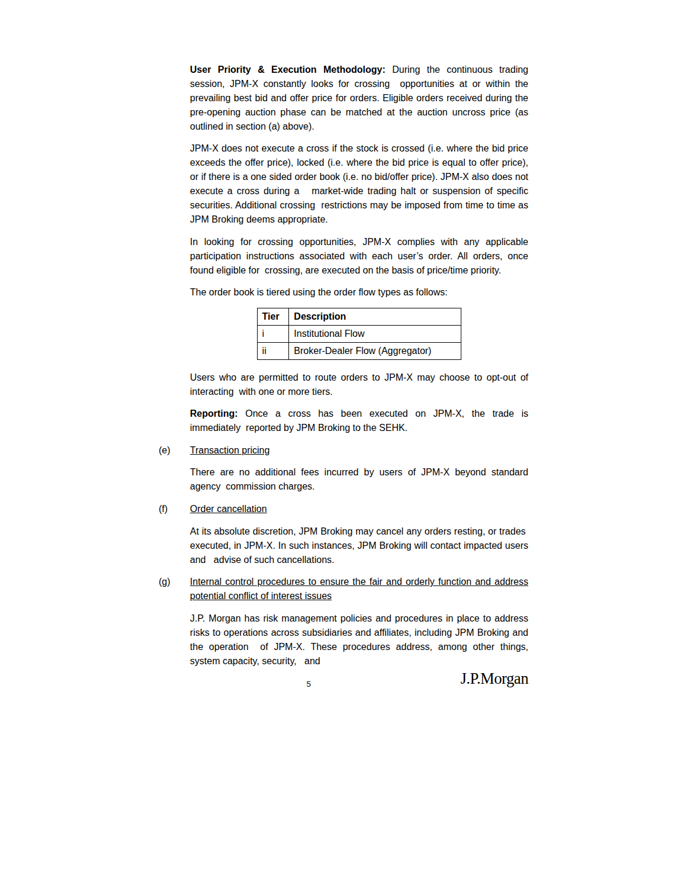User Priority & Execution Methodology: During the continuous trading session, JPM-X constantly looks for crossing opportunities at or within the prevailing best bid and offer price for orders. Eligible orders received during the pre-opening auction phase can be matched at the auction uncross price (as outlined in section (a) above).
JPM-X does not execute a cross if the stock is crossed (i.e. where the bid price exceeds the offer price), locked (i.e. where the bid price is equal to offer price), or if there is a one sided order book (i.e. no bid/offer price). JPM-X also does not execute a cross during a market-wide trading halt or suspension of specific securities. Additional crossing restrictions may be imposed from time to time as JPM Broking deems appropriate.
In looking for crossing opportunities, JPM-X complies with any applicable participation instructions associated with each user’s order. All orders, once found eligible for crossing, are executed on the basis of price/time priority.
The order book is tiered using the order flow types as follows:
| Tier | Description |
| --- | --- |
| i | Institutional Flow |
| ii | Broker-Dealer Flow (Aggregator) |
Users who are permitted to route orders to JPM-X may choose to opt-out of interacting with one or more tiers.
Reporting: Once a cross has been executed on JPM-X, the trade is immediately reported by JPM Broking to the SEHK.
(e)
Transaction pricing
There are no additional fees incurred by users of JPM-X beyond standard agency commission charges.
(f)
Order cancellation
At its absolute discretion, JPM Broking may cancel any orders resting, or trades executed, in JPM-X. In such instances, JPM Broking will contact impacted users and advise of such cancellations.
(g)
Internal control procedures to ensure the fair and orderly function and address potential conflict of interest issues
J.P. Morgan has risk management policies and procedures in place to address risks to operations across subsidiaries and affiliates, including JPM Broking and the operation of JPM-X. These procedures address, among other things, system capacity, security, and
5
J.P. Morgan